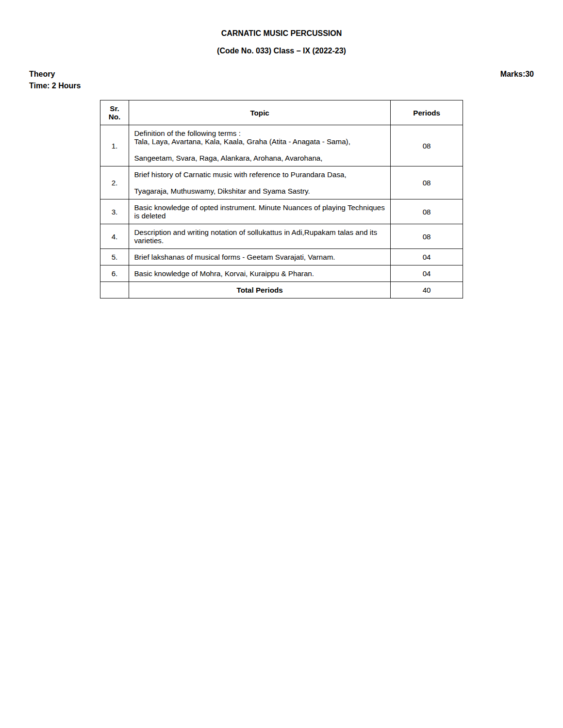CARNATIC MUSIC PERCUSSION
(Code No. 033) Class – IX (2022-23)
Theory Marks:30
Time: 2 Hours
| Sr. No. | Topic | Periods |
| --- | --- | --- |
| 1. | Definition of the following terms : Tala, Laya, Avartana, Kala, Kaala, Graha (Atita - Anagata - Sama), Sangeetam, Svara, Raga, Alankara, Arohana, Avarohana, | 08 |
| 2. | Brief history of Carnatic music with reference to Purandara Dasa, Tyagaraja, Muthuswamy, Dikshitar and Syama Sastry. | 08 |
| 3. | Basic knowledge of opted instrument. Minute Nuances of playing Techniques is deleted | 08 |
| 4. | Description and writing notation of sollukattus in Adi,Rupakam talas and its varieties. | 08 |
| 5. | Brief lakshanas of musical forms - Geetam Svarajati, Varnam. | 04 |
| 6. | Basic knowledge of Mohra, Korvai, Kuraippu & Pharan. | 04 |
| | Total Periods | 40 |